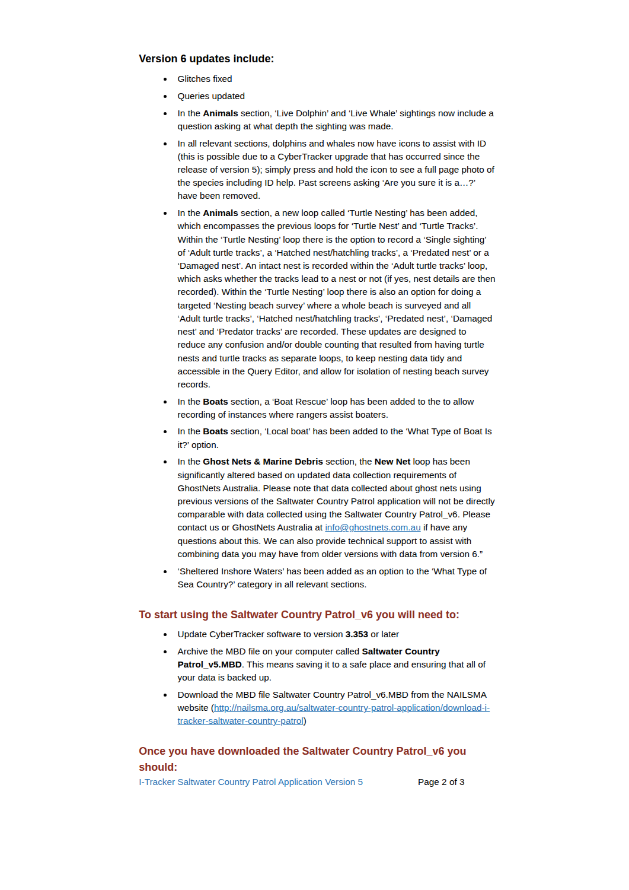Version 6 updates include:
Glitches fixed
Queries updated
In the Animals section, ‘Live Dolphin’ and ‘Live Whale’ sightings now include a question asking at what depth the sighting was made.
In all relevant sections, dolphins and whales now have icons to assist with ID (this is possible due to a CyberTracker upgrade that has occurred since the release of version 5); simply press and hold the icon to see a full page photo of the species including ID help. Past screens asking ‘Are you sure it is a…?’ have been removed.
In the Animals section, a new loop called ‘Turtle Nesting’ has been added, which encompasses the previous loops for ‘Turtle Nest’ and ‘Turtle Tracks’. Within the ‘Turtle Nesting’ loop there is the option to record a ‘Single sighting’ of ‘Adult turtle tracks’, a ‘Hatched nest/hatchling tracks’, a ‘Predated nest’ or a ‘Damaged nest’. An intact nest is recorded within the ‘Adult turtle tracks’ loop, which asks whether the tracks lead to a nest or not (if yes, nest details are then recorded). Within the ‘Turtle Nesting’ loop there is also an option for doing a targeted ‘Nesting beach survey’ where a whole beach is surveyed and all ‘Adult turtle tracks’, ‘Hatched nest/hatchling tracks’, ‘Predated nest’, ‘Damaged nest’ and ‘Predator tracks’ are recorded. These updates are designed to reduce any confusion and/or double counting that resulted from having turtle nests and turtle tracks as separate loops, to keep nesting data tidy and accessible in the Query Editor, and allow for isolation of nesting beach survey records.
In the Boats section, a ‘Boat Rescue’ loop has been added to the to allow recording of instances where rangers assist boaters.
In the Boats section, ‘Local boat’ has been added to the ‘What Type of Boat Is it?’ option.
In the Ghost Nets & Marine Debris section, the New Net loop has been significantly altered based on updated data collection requirements of GhostNets Australia. Please note that data collected about ghost nets using previous versions of the Saltwater Country Patrol application will not be directly comparable with data collected using the Saltwater Country Patrol_v6. Please contact us or GhostNets Australia at info@ghostnets.com.au if have any questions about this. We can also provide technical support to assist with combining data you may have from older versions with data from version 6.”
‘Sheltered Inshore Waters’ has been added as an option to the ‘What Type of Sea Country?’ category in all relevant sections.
To start using the Saltwater Country Patrol_v6 you will need to:
Update CyberTracker software to version 3.353 or later
Archive the MBD file on your computer called Saltwater Country Patrol_v5.MBD. This means saving it to a safe place and ensuring that all of your data is backed up.
Download the MBD file Saltwater Country Patrol_v6.MBD from the NAILSMA website (http://nailsma.org.au/saltwater-country-patrol-application/download-i-tracker-saltwater-country-patrol)
Once you have downloaded the Saltwater Country Patrol_v6 you should:
I-Tracker Saltwater Country Patrol Application Version 5 Page 2 of 3